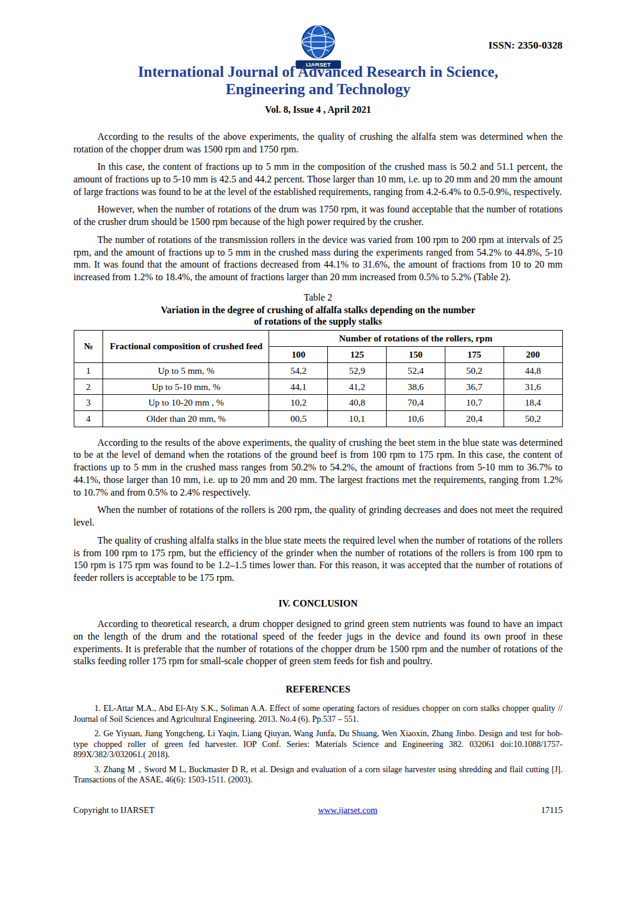IJARSET
ISSN: 2350-0328
International Journal of Advanced Research in Science,
Engineering and Technology
Vol. 8, Issue 4 , April 2021
According to the results of the above experiments, the quality of crushing the alfalfa stem was determined when the rotation of the chopper drum was 1500 rpm and 1750 rpm.
In this case, the content of fractions up to 5 mm in the composition of the crushed mass is 50.2 and 51.1 percent, the amount of fractions up to 5-10 mm is 42.5 and 44.2 percent. Those larger than 10 mm, i.e. up to 20 mm and 20 mm the amount of large fractions was found to be at the level of the established requirements, ranging from 4.2-6.4% to 0.5-0.9%, respectively.
However, when the number of rotations of the drum was 1750 rpm, it was found acceptable that the number of rotations of the crusher drum should be 1500 rpm because of the high power required by the crusher.
The number of rotations of the transmission rollers in the device was varied from 100 rpm to 200 rpm at intervals of 25 rpm, and the amount of fractions up to 5 mm in the crushed mass during the experiments ranged from 54.2% to 44.8%, 5-10 mm. It was found that the amount of fractions decreased from 44.1% to 31.6%, the amount of fractions from 10 to 20 mm increased from 1.2% to 18.4%, the amount of fractions larger than 20 mm increased from 0.5% to 5.2% (Table 2).
Table 2
Variation in the degree of crushing of alfalfa stalks depending on the number
of rotations of the supply stalks
| № | Fractional composition of crushed feed | Number of rotations of the rollers, rpm |
| --- | --- | --- |
| 100 | 125 | 150 | 175 | 200 |
| 1 | Up to 5 mm, % | 54,2 | 52,9 | 52,4 | 50,2 | 44,8 |
| 2 | Up to 5-10 mm, % | 44,1 | 41,2 | 38,6 | 36,7 | 31,6 |
| 3 | Up to 10-20 mm , % | 10,2 | 40,8 | 70,4 | 10,7 | 18,4 |
| 4 | Older than 20 mm, % | 00,5 | 10,1 | 10,6 | 20,4 | 50,2 |
According to the results of the above experiments, the quality of crushing the beet stem in the blue state was determined to be at the level of demand when the rotations of the ground beef is from 100 rpm to 175 rpm. In this case, the content of fractions up to 5 mm in the crushed mass ranges from 50.2% to 54.2%, the amount of fractions from 5-10 mm to 36.7% to 44.1%, those larger than 10 mm, i.e. up to 20 mm and 20 mm. The largest fractions met the requirements, ranging from 1.2% to 10.7% and from 0.5% to 2.4% respectively.
When the number of rotations of the rollers is 200 rpm, the quality of grinding decreases and does not meet the required level.
The quality of crushing alfalfa stalks in the blue state meets the required level when the number of rotations of the rollers is from 100 rpm to 175 rpm, but the efficiency of the grinder when the number of rotations of the rollers is from 100 rpm to 150 rpm is 175 rpm was found to be 1.2–1.5 times lower than. For this reason, it was accepted that the number of rotations of feeder rollers is acceptable to be 175 rpm.
IV. CONCLUSION
According to theoretical research, a drum chopper designed to grind green stem nutrients was found to have an impact on the length of the drum and the rotational speed of the feeder jugs in the device and found its own proof in these experiments. It is preferable that the number of rotations of the chopper drum be 1500 rpm and the number of rotations of the stalks feeding roller 175 rpm for small-scale chopper of green stem feeds for fish and poultry.
REFERENCES
1. EL-Attar M.A., Abd El-Aty S.K., Soliman A.A. Effect of some operating factors of residues chopper on corn stalks chopper quality // Journal of Soil Sciences and Agricultural Engineering. 2013. No.4 (6). Pp.537 – 551.
2. Ge Yiyuan, Jiang Yongcheng, Li Yaqin, Liang Qiuyan, Wang Junfa, Du Shuang, Wen Xiaoxin, Zhang Jinbo. Design and test for hob-type chopped roller of green fed harvester. IOP Conf. Series: Materials Science and Engineering 382. 032061 doi:10.1088/1757-899X/382/3/032061.( 2018).
3. Zhang M，Sword M L, Buckmaster D R, et al. Design and evaluation of a corn silage harvester using shredding and flail cutting [J]. Transactions of the ASAE, 46(6): 1503-1511. (2003).
Copyright to IJARSET www.ijarset.com 17115